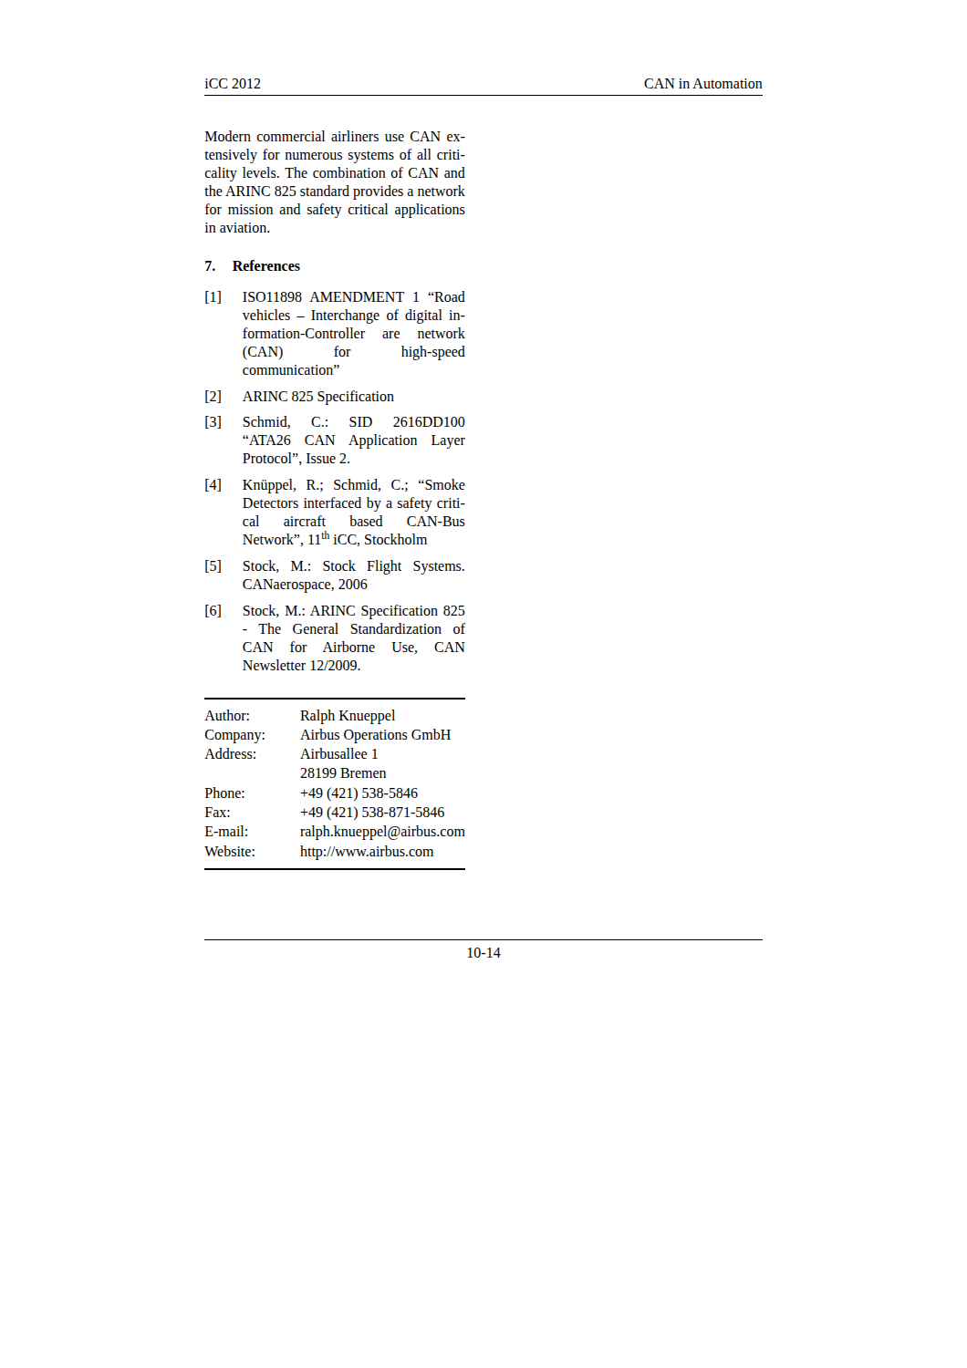iCC 2012
CAN in Automation
Modern commercial airliners use CAN extensively for numerous systems of all criticality levels. The combination of CAN and the ARINC 825 standard provides a network for mission and safety critical applications in aviation.
7. References
[1] ISO11898 AMENDMENT 1 “Road vehicles – Interchange of digital information-Controller are network (CAN) for high-speed communication”
[2] ARINC 825 Specification
[3] Schmid, C.: SID 2616DD100 “ATA26 CAN Application Layer Protocol”, Issue 2.
[4] Knüppel, R.; Schmid, C.; “Smoke Detectors interfaced by a safety critical aircraft based CAN-Bus Network”, 11th iCC, Stockholm
[5] Stock, M.: Stock Flight Systems. CANaerospace, 2006
[6] Stock, M.: ARINC Specification 825 - The General Standardization of CAN for Airborne Use, CAN Newsletter 12/2009.
| Author: | Ralph Knueppel |
| Company: | Airbus Operations GmbH |
| Address: | Airbusallee 1 |
| | 28199 Bremen |
| Phone: | +49 (421) 538-5846 |
| Fax: | +49 (421) 538-871-5846 |
| E-mail: | ralph.knueppel@airbus.com |
| Website: | http://www.airbus.com |
10-14